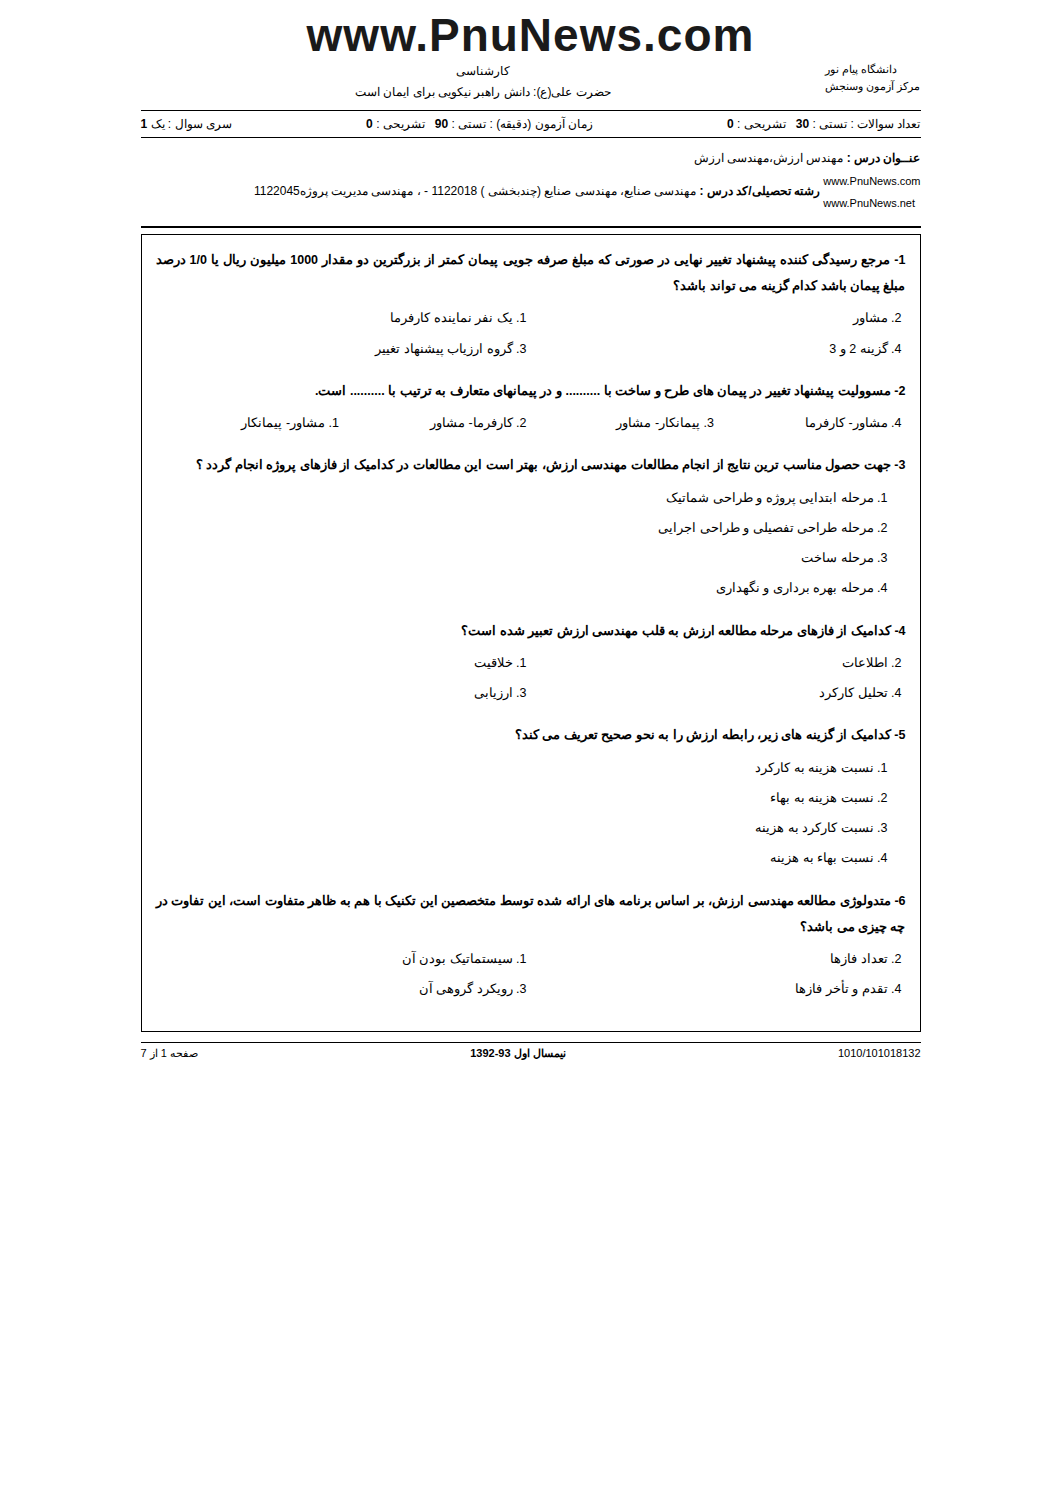www.PnuNews.com
دانشگاه پیام نور
مرکز آزمون وسنجش
کارشناسی
حضرت علی(ع): دانش راهبر نیکویی برای ایمان است
تعداد سوالات : تستی : 30 تشریحی : 0
زمان آزمون (دقیقه) : تستی : 90 تشریحی : 0
سری سوال : یک 1
عنــوان درس : مهندس ارزش،مهندسی ارزش
www.PnuNews.com
www.PnuNews.net رشته تحصیلی/کد درس : مهندسی صنایع، مهندسی صنایع (چندبخشی ) 1122018 - ، مهندسی مدیریت پروژه1122045
1- مرجع رسیدگی کننده پیشنهاد تغییر نهایی در صورتی که مبلغ صرفه جویی پیمان کمتر از بزرگترین دو مقدار 1000 میلیون ریال یا 1/0 درصد مبلغ پیمان باشد کدام گزینه می تواند باشد؟
2. مشاور
1. یک نفر نماینده کارفرما
4. گزینه 2 و 3
3. گروه ارزیاب پیشنهاد تغییر
2- مسوولیت پیشنهاد تغییر در پیمان های طرح و ساخت با .......... و در پیمانهای متعارف به ترتیب با .......... است.
4. مشاور- کارفرما
3. پیمانکار- مشاور
2. کارفرما- مشاور
1. مشاور- پیمانکار
3- جهت حصول مناسب ترین نتایج از انجام مطالعات مهندسی ارزش، بهتر است این مطالعات در کدامیک از فازهای پروژه انجام گردد ؟
1. مرحله ابتدایی پروژه و طراحی شماتیک
2. مرحله طراحی تفصیلی و طراحی اجرایی
3. مرحله ساخت
4. مرحله بهره برداری و نگهداری
4- کدامیک از فازهای مرحله مطالعه ارزش به قلب مهندسی ارزش تعبیر شده است؟
2. اطلاعات
1. خلاقیت
4. تحلیل کارکرد
3. ارزیابی
5- کدامیک از گزینه های زیر، رابطه ارزش را به نحو صحیح تعریف می کند؟
1. نسبت هزینه به کارکرد
2. نسبت هزینه به بهاء
3. نسبت کارکرد به هزینه
4. نسبت بهاء به هزینه
6- متدولوژی مطالعه مهندسی ارزش، بر اساس برنامه های ارائه شده توسط متخصصین این تکنیک با هم به ظاهر متفاوت است، این تفاوت در چه چیزی می باشد؟
2. تعداد فازها
1. سیستماتیک بودن آن
4. تقدم و تأخر فازها
3. رویکرد گروهی آن
1010/101018132
نیمسال اول 93-1392
صفحه 1 از 7